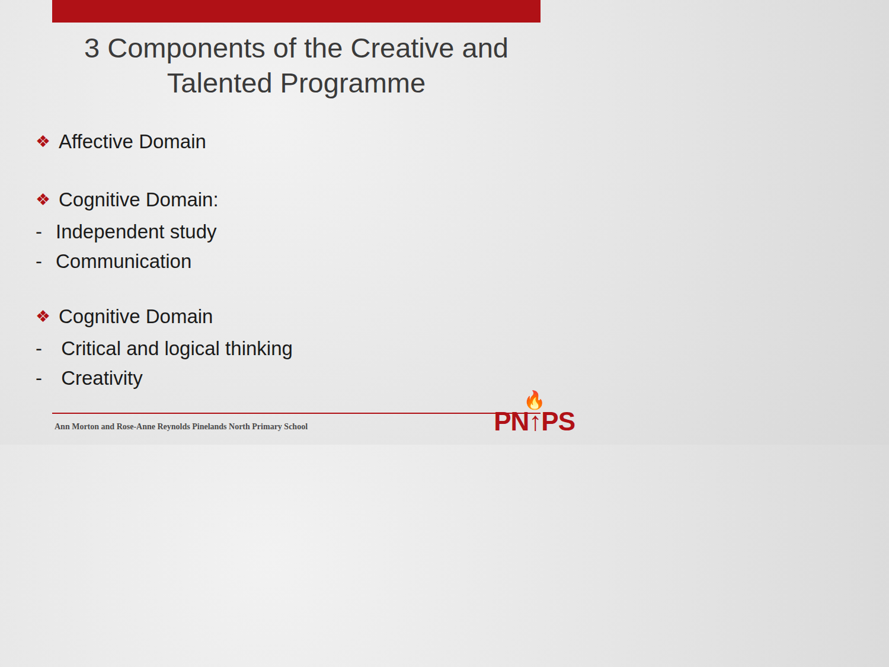3 Components of the Creative and Talented Programme
❖Affective Domain
❖Cognitive Domain:
-Independent study
-Communication
❖Cognitive Domain
- Critical and logical thinking
- Creativity
Ann Morton and Rose-Anne Reynolds Pinelands North Primary School
🔥
PN↑PS